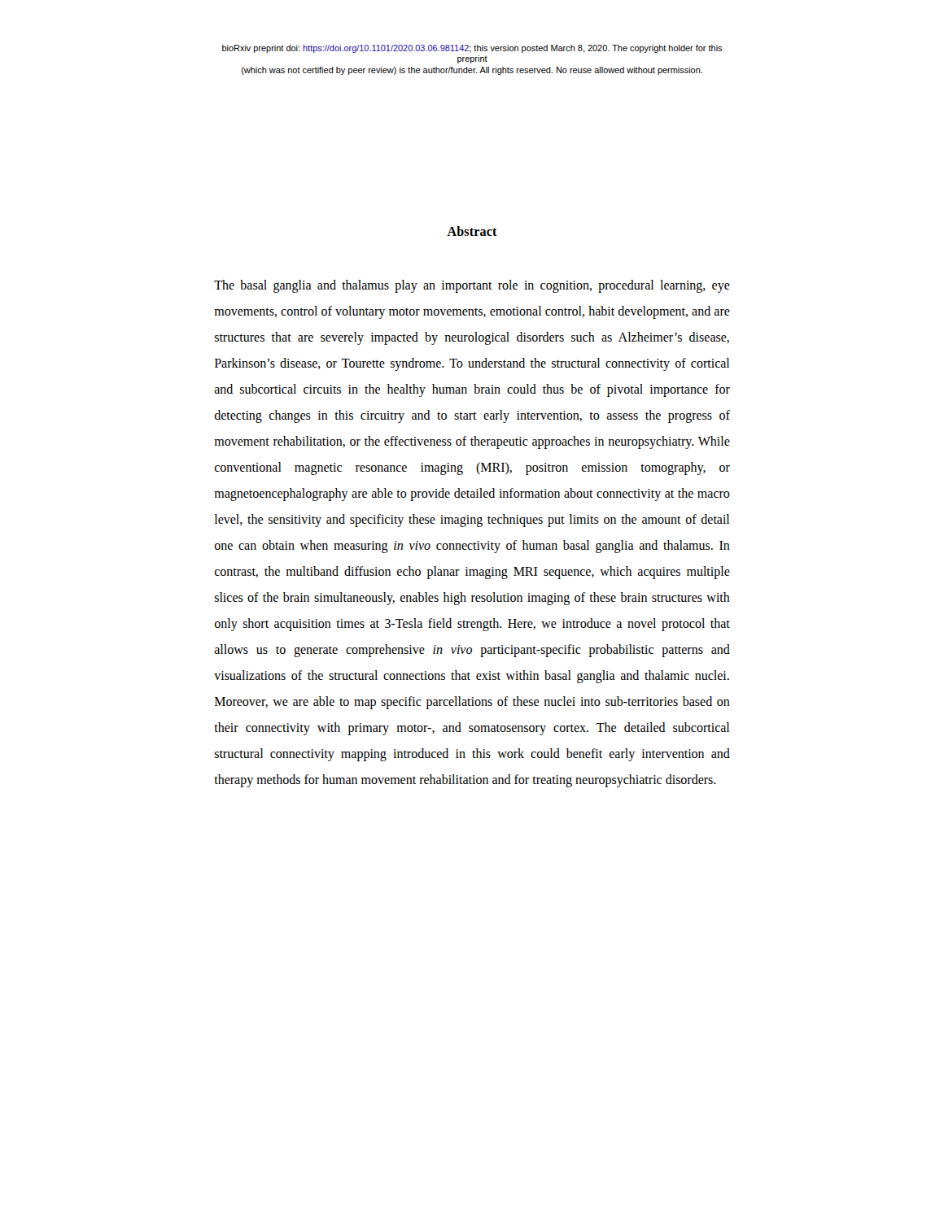bioRxiv preprint doi: https://doi.org/10.1101/2020.03.06.981142; this version posted March 8, 2020. The copyright holder for this preprint (which was not certified by peer review) is the author/funder. All rights reserved. No reuse allowed without permission.
Abstract
The basal ganglia and thalamus play an important role in cognition, procedural learning, eye movements, control of voluntary motor movements, emotional control, habit development, and are structures that are severely impacted by neurological disorders such as Alzheimer’s disease, Parkinson’s disease, or Tourette syndrome. To understand the structural connectivity of cortical and subcortical circuits in the healthy human brain could thus be of pivotal importance for detecting changes in this circuitry and to start early intervention, to assess the progress of movement rehabilitation, or the effectiveness of therapeutic approaches in neuropsychiatry. While conventional magnetic resonance imaging (MRI), positron emission tomography, or magnetoencephalography are able to provide detailed information about connectivity at the macro level, the sensitivity and specificity these imaging techniques put limits on the amount of detail one can obtain when measuring in vivo connectivity of human basal ganglia and thalamus. In contrast, the multiband diffusion echo planar imaging MRI sequence, which acquires multiple slices of the brain simultaneously, enables high resolution imaging of these brain structures with only short acquisition times at 3-Tesla field strength. Here, we introduce a novel protocol that allows us to generate comprehensive in vivo participant-specific probabilistic patterns and visualizations of the structural connections that exist within basal ganglia and thalamic nuclei. Moreover, we are able to map specific parcellations of these nuclei into sub-territories based on their connectivity with primary motor-, and somatosensory cortex. The detailed subcortical structural connectivity mapping introduced in this work could benefit early intervention and therapy methods for human movement rehabilitation and for treating neuropsychiatric disorders.